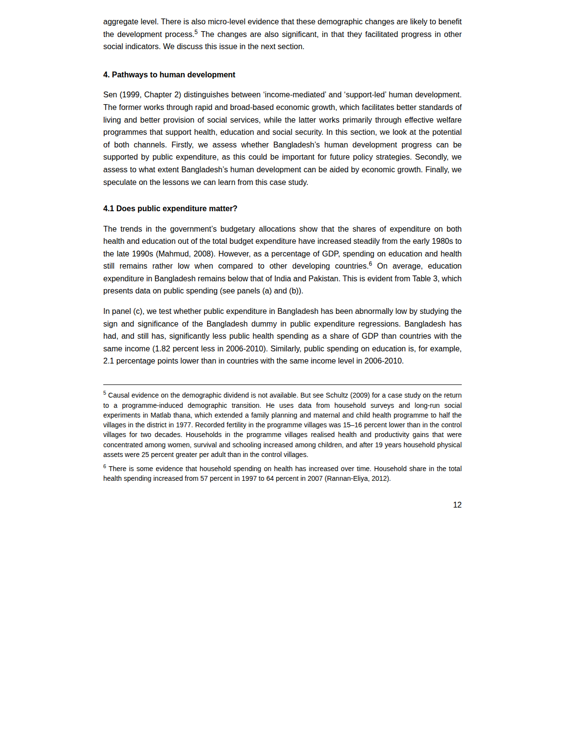aggregate level. There is also micro-level evidence that these demographic changes are likely to benefit the development process.5 The changes are also significant, in that they facilitated progress in other social indicators. We discuss this issue in the next section.
4. Pathways to human development
Sen (1999, Chapter 2) distinguishes between ‘income-mediated’ and ‘support-led’ human development. The former works through rapid and broad-based economic growth, which facilitates better standards of living and better provision of social services, while the latter works primarily through effective welfare programmes that support health, education and social security. In this section, we look at the potential of both channels. Firstly, we assess whether Bangladesh’s human development progress can be supported by public expenditure, as this could be important for future policy strategies. Secondly, we assess to what extent Bangladesh’s human development can be aided by economic growth. Finally, we speculate on the lessons we can learn from this case study.
4.1 Does public expenditure matter?
The trends in the government’s budgetary allocations show that the shares of expenditure on both health and education out of the total budget expenditure have increased steadily from the early 1980s to the late 1990s (Mahmud, 2008). However, as a percentage of GDP, spending on education and health still remains rather low when compared to other developing countries.6 On average, education expenditure in Bangladesh remains below that of India and Pakistan. This is evident from Table 3, which presents data on public spending (see panels (a) and (b)).
In panel (c), we test whether public expenditure in Bangladesh has been abnormally low by studying the sign and significance of the Bangladesh dummy in public expenditure regressions. Bangladesh has had, and still has, significantly less public health spending as a share of GDP than countries with the same income (1.82 percent less in 2006-2010). Similarly, public spending on education is, for example, 2.1 percentage points lower than in countries with the same income level in 2006-2010.
5 Causal evidence on the demographic dividend is not available. But see Schultz (2009) for a case study on the return to a programme-induced demographic transition. He uses data from household surveys and long-run social experiments in Matlab thana, which extended a family planning and maternal and child health programme to half the villages in the district in 1977. Recorded fertility in the programme villages was 15–16 percent lower than in the control villages for two decades. Households in the programme villages realised health and productivity gains that were concentrated among women, survival and schooling increased among children, and after 19 years household physical assets were 25 percent greater per adult than in the control villages.
6 There is some evidence that household spending on health has increased over time. Household share in the total health spending increased from 57 percent in 1997 to 64 percent in 2007 (Rannan-Eliya, 2012).
12